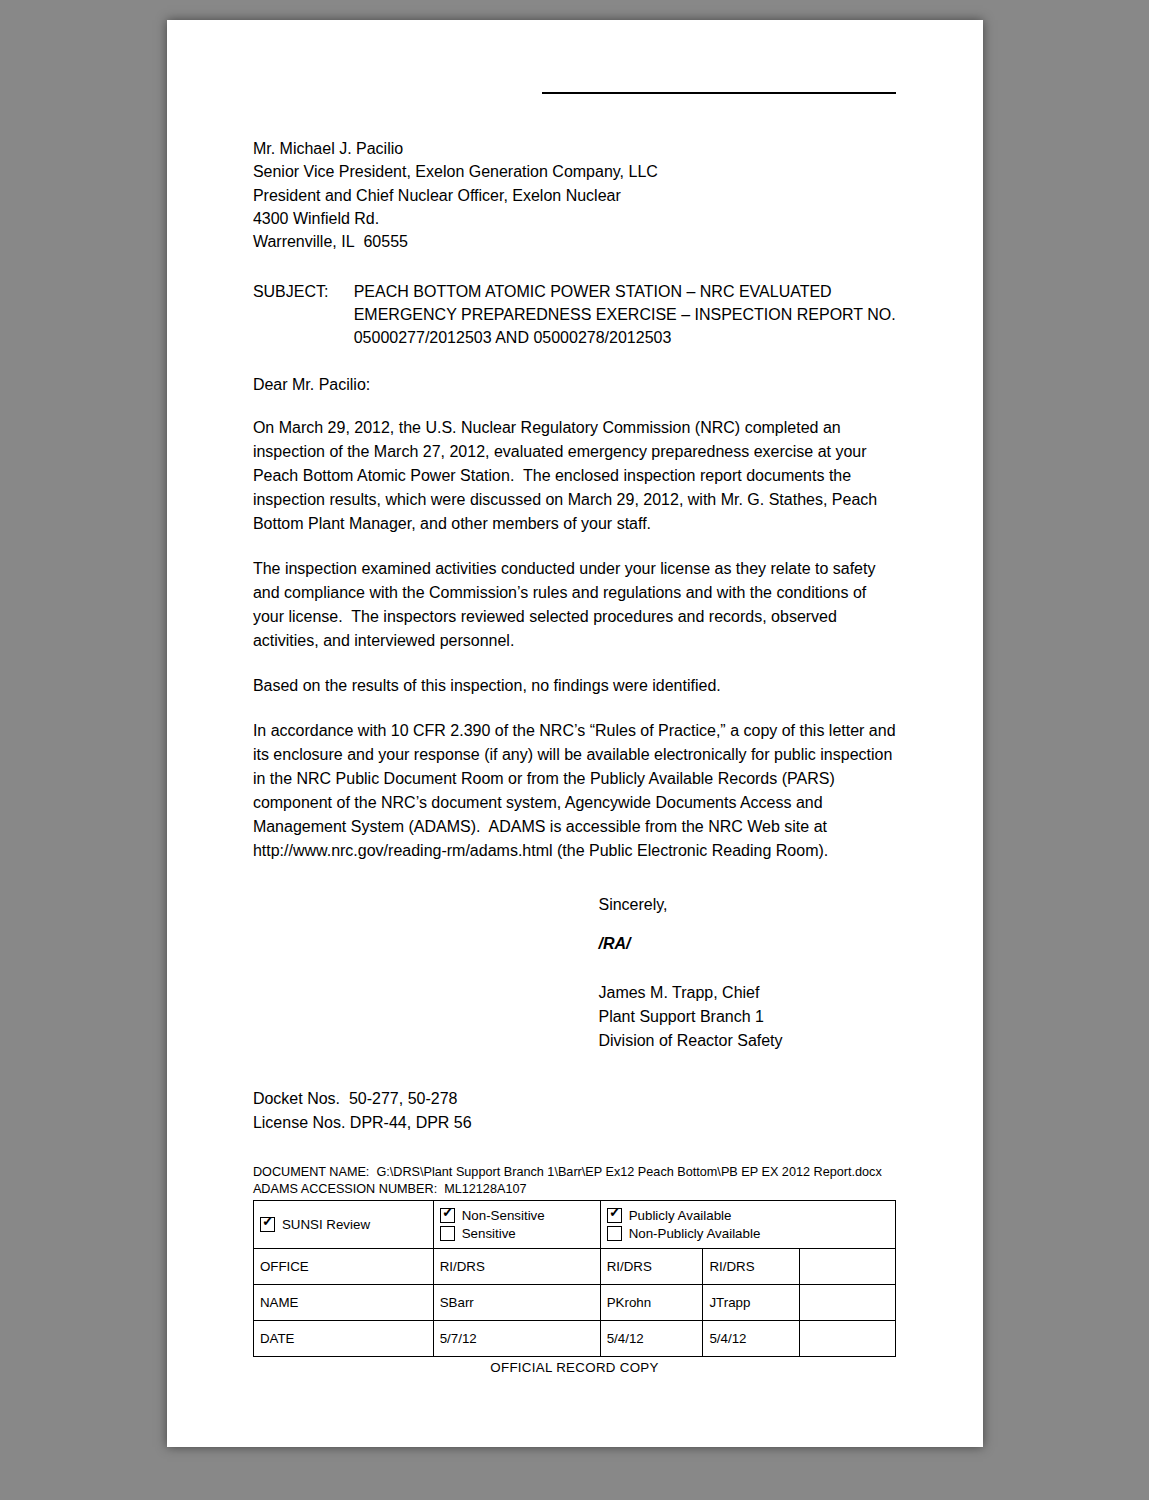Mr. Michael J. Pacilio
Senior Vice President, Exelon Generation Company, LLC
President and Chief Nuclear Officer, Exelon Nuclear
4300 Winfield Rd.
Warrenville, IL 60555
SUBJECT:
PEACH BOTTOM ATOMIC POWER STATION – NRC EVALUATED EMERGENCY PREPAREDNESS EXERCISE – INSPECTION REPORT NO. 05000277/2012503 AND 05000278/2012503
Dear Mr. Pacilio:
On March 29, 2012, the U.S. Nuclear Regulatory Commission (NRC) completed an inspection of the March 27, 2012, evaluated emergency preparedness exercise at your Peach Bottom Atomic Power Station. The enclosed inspection report documents the inspection results, which were discussed on March 29, 2012, with Mr. G. Stathes, Peach Bottom Plant Manager, and other members of your staff.
The inspection examined activities conducted under your license as they relate to safety and compliance with the Commission’s rules and regulations and with the conditions of your license. The inspectors reviewed selected procedures and records, observed activities, and interviewed personnel.
Based on the results of this inspection, no findings were identified.
In accordance with 10 CFR 2.390 of the NRC’s “Rules of Practice,” a copy of this letter and its enclosure and your response (if any) will be available electronically for public inspection in the NRC Public Document Room or from the Publicly Available Records (PARS) component of the NRC’s document system, Agencywide Documents Access and Management System (ADAMS). ADAMS is accessible from the NRC Web site at http://www.nrc.gov/reading-rm/adams.html (the Public Electronic Reading Room).
Sincerely,
/RA/
James M. Trapp, Chief
Plant Support Branch 1
Division of Reactor Safety
Docket Nos. 50-277, 50-278
License Nos. DPR-44, DPR 56
DOCUMENT NAME: G:\DRS\Plant Support Branch 1\Barr\EP Ex12 Peach Bottom\PB EP EX 2012 Report.docx
ADAMS ACCESSION NUMBER: ML12128A107
| SUNSI Review | Non-Sensitive Sensitive | Publicly Available Non-Publicly Available |
| OFFICE | RI/DRS | RI/DRS | RI/DRS | |
| NAME | SBarr | PKrohn | JTrapp | |
| DATE | 5/7/12 | 5/4/12 | 5/4/12 | |
OFFICIAL RECORD COPY